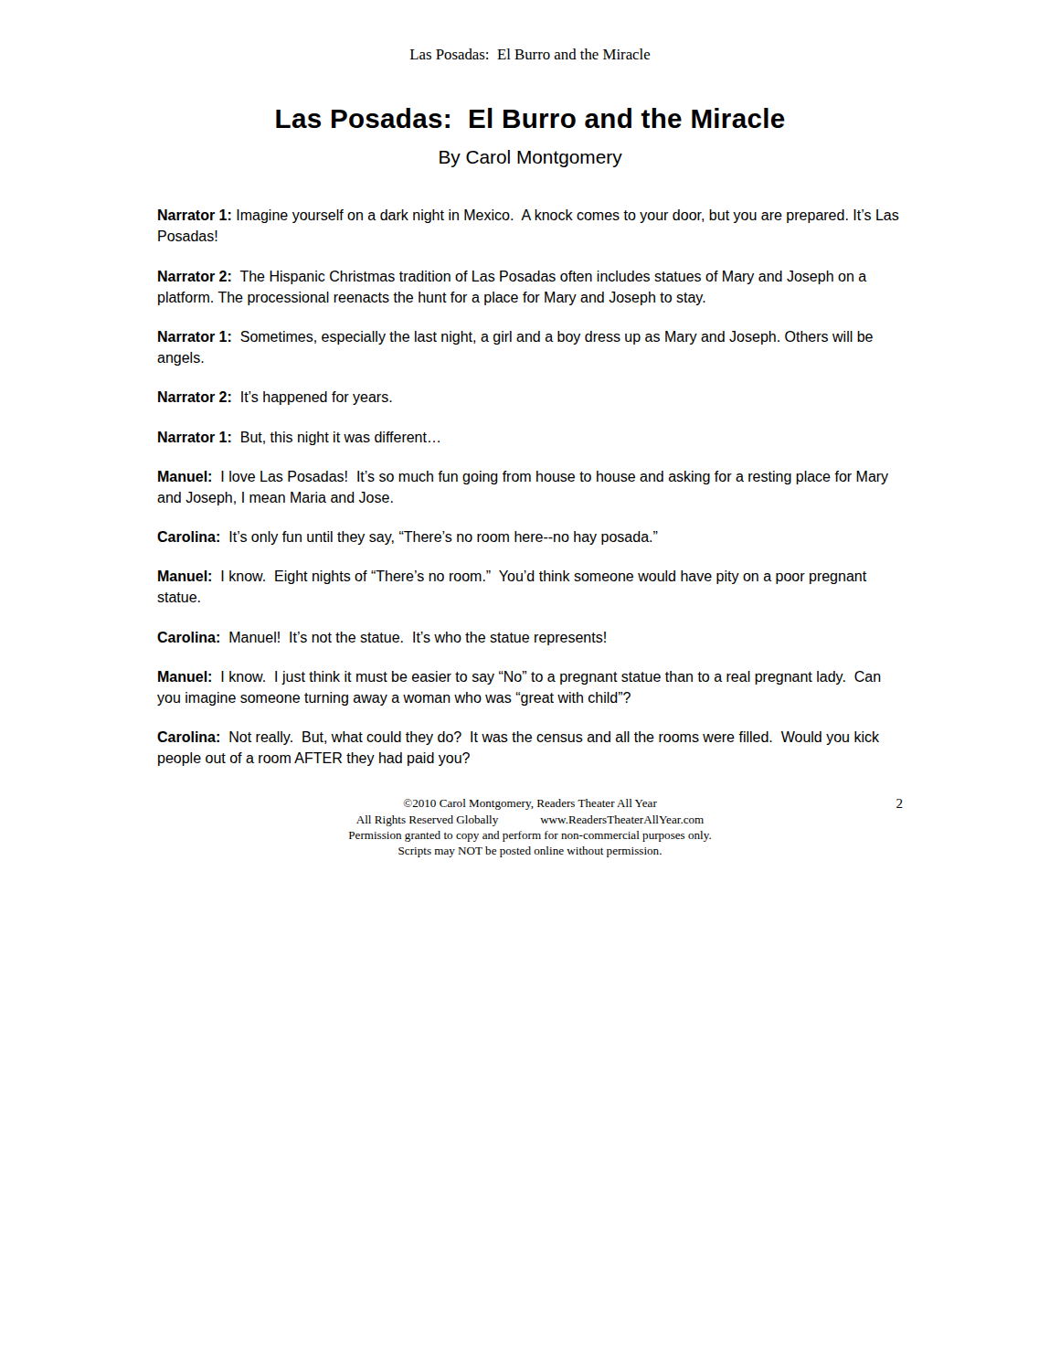Las Posadas: El Burro and the Miracle
Las Posadas: El Burro and the Miracle
By Carol Montgomery
Narrator 1: Imagine yourself on a dark night in Mexico. A knock comes to your door, but you are prepared. It’s Las Posadas!
Narrator 2: The Hispanic Christmas tradition of Las Posadas often includes statues of Mary and Joseph on a platform. The processional reenacts the hunt for a place for Mary and Joseph to stay.
Narrator 1: Sometimes, especially the last night, a girl and a boy dress up as Mary and Joseph. Others will be angels.
Narrator 2: It’s happened for years.
Narrator 1: But, this night it was different…
Manuel: I love Las Posadas! It’s so much fun going from house to house and asking for a resting place for Mary and Joseph, I mean Maria and Jose.
Carolina: It’s only fun until they say, “There’s no room here--no hay posada.”
Manuel: I know. Eight nights of “There’s no room.” You’d think someone would have pity on a poor pregnant statue.
Carolina: Manuel! It’s not the statue. It’s who the statue represents!
Manuel: I know. I just think it must be easier to say “No” to a pregnant statue than to a real pregnant lady. Can you imagine someone turning away a woman who was “great with child”?
Carolina: Not really. But, what could they do? It was the census and all the rooms were filled. Would you kick people out of a room AFTER they had paid you?
2 ©2010 Carol Montgomery, Readers Theater All Year All Rights Reserved Globallywww.ReadersTheaterAllYear.com Permission granted to copy and perform for non-commercial purposes only. Scripts may NOT be posted online without permission.